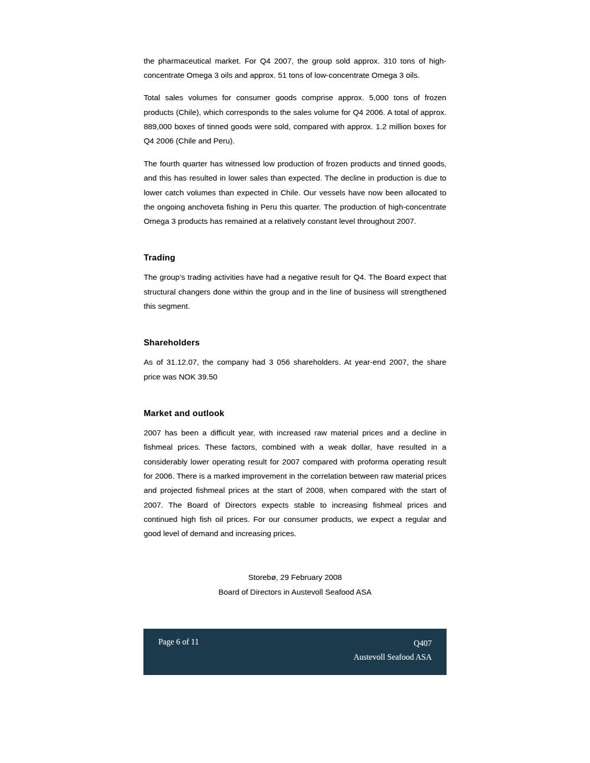the pharmaceutical market. For Q4 2007, the group sold approx. 310 tons of high-concentrate Omega 3 oils and approx. 51 tons of low-concentrate Omega 3 oils.
Total sales volumes for consumer goods comprise approx. 5,000 tons of frozen products (Chile), which corresponds to the sales volume for Q4 2006. A total of approx. 889,000 boxes of tinned goods were sold, compared with approx. 1.2 million boxes for Q4 2006 (Chile and Peru).
The fourth quarter has witnessed low production of frozen products and tinned goods, and this has resulted in lower sales than expected. The decline in production is due to lower catch volumes than expected in Chile. Our vessels have now been allocated to the ongoing anchoveta fishing in Peru this quarter. The production of high-concentrate Omega 3 products has remained at a relatively constant level throughout 2007.
Trading
The group’s trading activities have had a negative result for Q4. The Board expect that structural changers done within the group and in the line of business will strengthened this segment.
Shareholders
As of 31.12.07, the company had 3 056 shareholders. At year-end 2007, the share price was NOK 39.50
Market and outlook
2007 has been a difficult year, with increased raw material prices and a decline in fishmeal prices. These factors, combined with a weak dollar, have resulted in a considerably lower operating result for 2007 compared with proforma operating result for 2006. There is a marked improvement in the correlation between raw material prices and projected fishmeal prices at the start of 2008, when compared with the start of 2007. The Board of Directors expects stable to increasing fishmeal prices and continued high fish oil prices. For our consumer products, we expect a regular and good level of demand and increasing prices.
Storebø, 29 February 2008
Board of Directors in Austevoll Seafood ASA
Page 6 of 11
Q407 Austevoll Seafood ASA